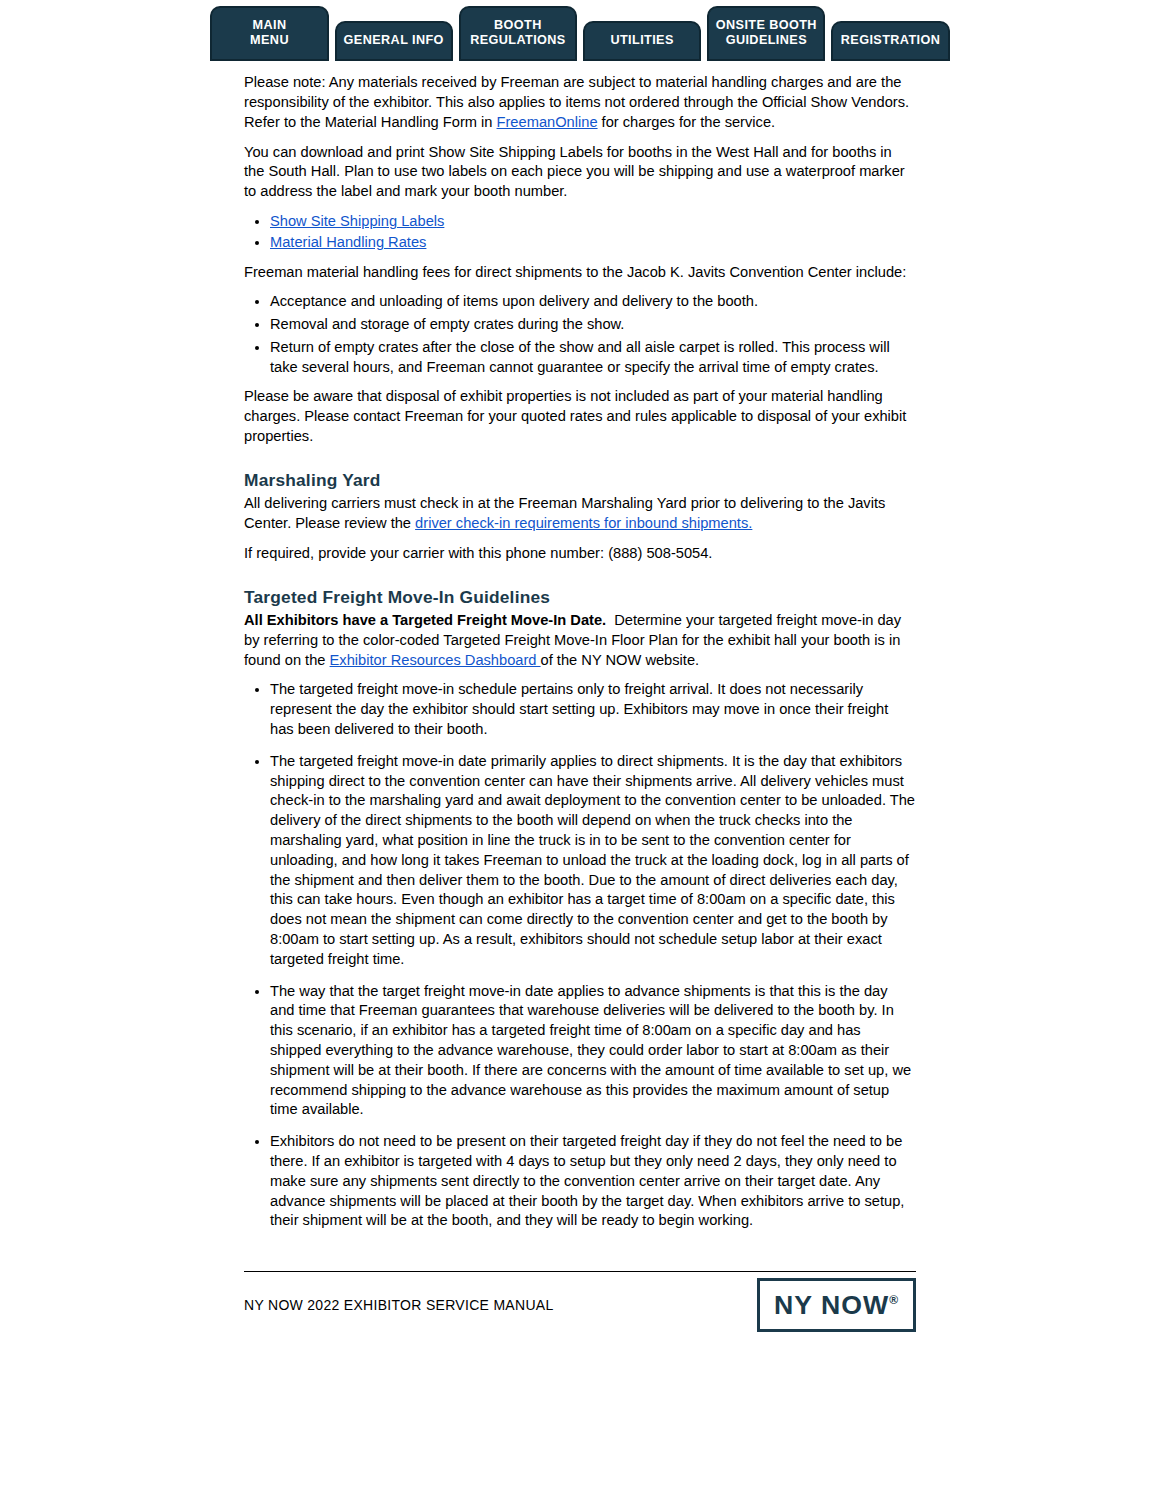Main
Menu General Info Booth
Regulations Utilities Onsite Booth
Guidelines Registration
Please note: Any materials received by Freeman are subject to material handling charges and are the responsibility of the exhibitor. This also applies to items not ordered through the Official Show Vendors. Refer to the Material Handling Form in FreemanOnline for charges for the service.
You can download and print Show Site Shipping Labels for booths in the West Hall and for booths in the South Hall. Plan to use two labels on each piece you will be shipping and use a waterproof marker to address the label and mark your booth number.
Show Site Shipping Labels
Material Handling Rates
Freeman material handling fees for direct shipments to the Jacob K. Javits Convention Center include:
Acceptance and unloading of items upon delivery and delivery to the booth.
Removal and storage of empty crates during the show.
Return of empty crates after the close of the show and all aisle carpet is rolled. This process will take several hours, and Freeman cannot guarantee or specify the arrival time of empty crates.
Please be aware that disposal of exhibit properties is not included as part of your material handling charges. Please contact Freeman for your quoted rates and rules applicable to disposal of your exhibit properties.
Marshaling Yard
All delivering carriers must check in at the Freeman Marshaling Yard prior to delivering to the Javits Center. Please review the driver check-in requirements for inbound shipments.
If required, provide your carrier with this phone number: (888) 508-5054.
Targeted Freight Move-In Guidelines
All Exhibitors have a Targeted Freight Move-In Date. Determine your targeted freight move-in day by referring to the color-coded Targeted Freight Move-In Floor Plan for the exhibit hall your booth is in found on the Exhibitor Resources Dashboard of the NY NOW website.
The targeted freight move-in schedule pertains only to freight arrival. It does not necessarily represent the day the exhibitor should start setting up. Exhibitors may move in once their freight has been delivered to their booth.
The targeted freight move-in date primarily applies to direct shipments. It is the day that exhibitors shipping direct to the convention center can have their shipments arrive. All delivery vehicles must check-in to the marshaling yard and await deployment to the convention center to be unloaded. The delivery of the direct shipments to the booth will depend on when the truck checks into the marshaling yard, what position in line the truck is in to be sent to the convention center for unloading, and how long it takes Freeman to unload the truck at the loading dock, log in all parts of the shipment and then deliver them to the booth. Due to the amount of direct deliveries each day, this can take hours. Even though an exhibitor has a target time of 8:00am on a specific date, this does not mean the shipment can come directly to the convention center and get to the booth by 8:00am to start setting up. As a result, exhibitors should not schedule setup labor at their exact targeted freight time.
The way that the target freight move-in date applies to advance shipments is that this is the day and time that Freeman guarantees that warehouse deliveries will be delivered to the booth by. In this scenario, if an exhibitor has a targeted freight time of 8:00am on a specific day and has shipped everything to the advance warehouse, they could order labor to start at 8:00am as their shipment will be at their booth. If there are concerns with the amount of time available to set up, we recommend shipping to the advance warehouse as this provides the maximum amount of setup time available.
Exhibitors do not need to be present on their targeted freight day if they do not feel the need to be there. If an exhibitor is targeted with 4 days to setup but they only need 2 days, they only need to make sure any shipments sent directly to the convention center arrive on their target date. Any advance shipments will be placed at their booth by the target day. When exhibitors arrive to setup, their shipment will be at the booth, and they will be ready to begin working.
NY NOW 2022 EXHIBITOR SERVICE MANUAL
NY NOW®